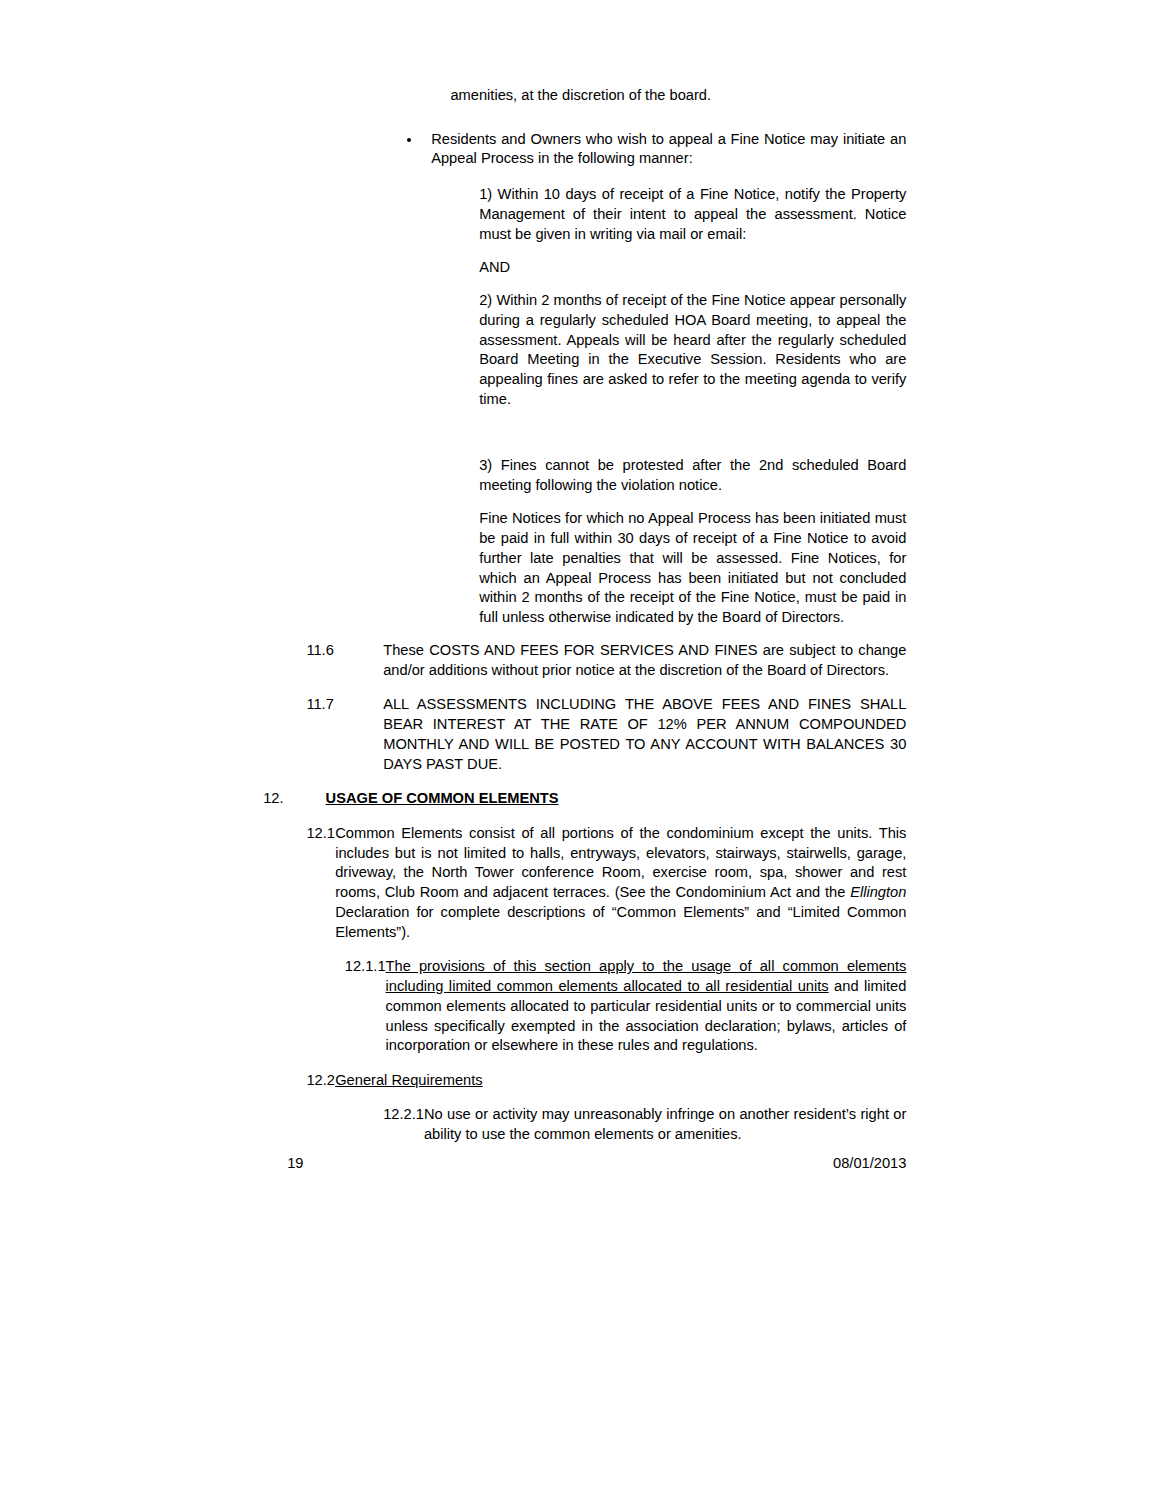amenities, at the discretion of the board.
Residents and Owners who wish to appeal a Fine Notice may initiate an Appeal Process in the following manner:
1) Within 10 days of receipt of a Fine Notice, notify the Property Management of their intent to appeal the assessment. Notice must be given in writing via mail or email:
AND
2) Within 2 months of receipt of the Fine Notice appear personally during a regularly scheduled HOA Board meeting, to appeal the assessment. Appeals will be heard after the regularly scheduled Board Meeting in the Executive Session. Residents who are appealing fines are asked to refer to the meeting agenda to verify time.
3) Fines cannot be protested after the 2nd scheduled Board meeting following the violation notice.
Fine Notices for which no Appeal Process has been initiated must be paid in full within 30 days of receipt of a Fine Notice to avoid further late penalties that will be assessed. Fine Notices, for which an Appeal Process has been initiated but not concluded within 2 months of the receipt of the Fine Notice, must be paid in full unless otherwise indicated by the Board of Directors.
11.6
These COSTS AND FEES FOR SERVICES AND FINES are subject to change and/or additions without prior notice at the discretion of the Board of Directors.
11.7
ALL ASSESSMENTS INCLUDING THE ABOVE FEES AND FINES SHALL BEAR INTEREST AT THE RATE OF 12% PER ANNUM COMPOUNDED MONTHLY AND WILL BE POSTED TO ANY ACCOUNT WITH BALANCES 30 DAYS PAST DUE.
12.
USAGE OF COMMON ELEMENTS
12.1
Common Elements consist of all portions of the condominium except the units. This includes but is not limited to halls, entryways, elevators, stairways, stairwells, garage, driveway, the North Tower conference Room, exercise room, spa, shower and rest rooms, Club Room and adjacent terraces. (See the Condominium Act and the Ellington Declaration for complete descriptions of “Common Elements” and “Limited Common Elements”).
12.1.1
The provisions of this section apply to the usage of all common elements including limited common elements allocated to all residential units and limited common elements allocated to particular residential units or to commercial units unless specifically exempted in the association declaration; bylaws, articles of incorporation or elsewhere in these rules and regulations.
12.2
General Requirements
12.2.1
No use or activity may unreasonably infringe on another resident’s right or ability to use the common elements or amenities.
19
08/01/2013